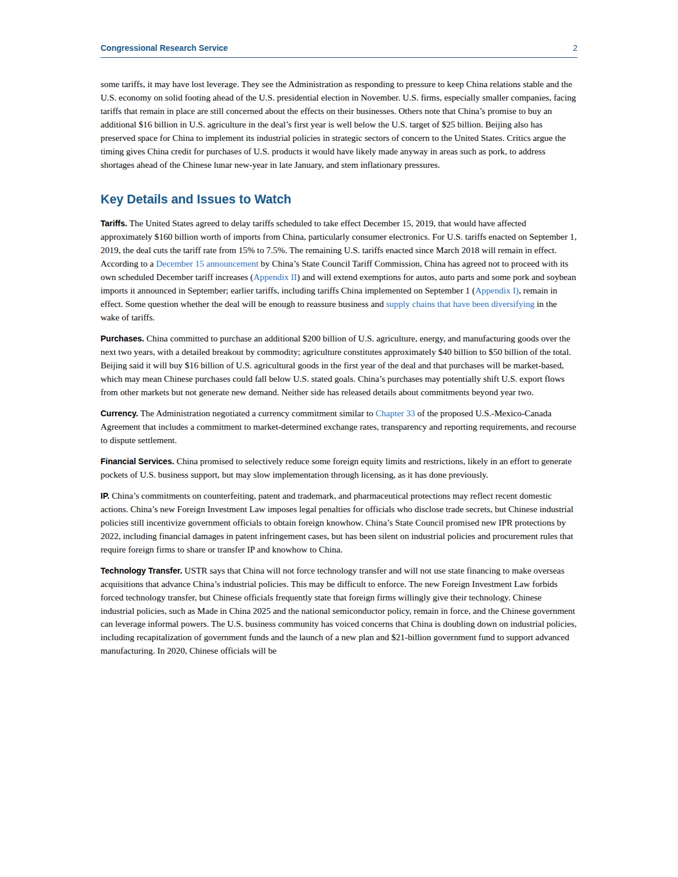Congressional Research Service 2
some tariffs, it may have lost leverage. They see the Administration as responding to pressure to keep China relations stable and the U.S. economy on solid footing ahead of the U.S. presidential election in November. U.S. firms, especially smaller companies, facing tariffs that remain in place are still concerned about the effects on their businesses. Others note that China’s promise to buy an additional $16 billion in U.S. agriculture in the deal’s first year is well below the U.S. target of $25 billion. Beijing also has preserved space for China to implement its industrial policies in strategic sectors of concern to the United States. Critics argue the timing gives China credit for purchases of U.S. products it would have likely made anyway in areas such as pork, to address shortages ahead of the Chinese lunar new-year in late January, and stem inflationary pressures.
Key Details and Issues to Watch
Tariffs. The United States agreed to delay tariffs scheduled to take effect December 15, 2019, that would have affected approximately $160 billion worth of imports from China, particularly consumer electronics. For U.S. tariffs enacted on September 1, 2019, the deal cuts the tariff rate from 15% to 7.5%. The remaining U.S. tariffs enacted since March 2018 will remain in effect. According to a December 15 announcement by China’s State Council Tariff Commission, China has agreed not to proceed with its own scheduled December tariff increases (Appendix II) and will extend exemptions for autos, auto parts and some pork and soybean imports it announced in September; earlier tariffs, including tariffs China implemented on September 1 (Appendix I), remain in effect. Some question whether the deal will be enough to reassure business and supply chains that have been diversifying in the wake of tariffs.
Purchases. China committed to purchase an additional $200 billion of U.S. agriculture, energy, and manufacturing goods over the next two years, with a detailed breakout by commodity; agriculture constitutes approximately $40 billion to $50 billion of the total. Beijing said it will buy $16 billion of U.S. agricultural goods in the first year of the deal and that purchases will be market-based, which may mean Chinese purchases could fall below U.S. stated goals. China’s purchases may potentially shift U.S. export flows from other markets but not generate new demand. Neither side has released details about commitments beyond year two.
Currency. The Administration negotiated a currency commitment similar to Chapter 33 of the proposed U.S.-Mexico-Canada Agreement that includes a commitment to market-determined exchange rates, transparency and reporting requirements, and recourse to dispute settlement.
Financial Services. China promised to selectively reduce some foreign equity limits and restrictions, likely in an effort to generate pockets of U.S. business support, but may slow implementation through licensing, as it has done previously.
IP. China’s commitments on counterfeiting, patent and trademark, and pharmaceutical protections may reflect recent domestic actions. China’s new Foreign Investment Law imposes legal penalties for officials who disclose trade secrets, but Chinese industrial policies still incentivize government officials to obtain foreign knowhow. China’s State Council promised new IPR protections by 2022, including financial damages in patent infringement cases, but has been silent on industrial policies and procurement rules that require foreign firms to share or transfer IP and knowhow to China.
Technology Transfer. USTR says that China will not force technology transfer and will not use state financing to make overseas acquisitions that advance China’s industrial policies. This may be difficult to enforce. The new Foreign Investment Law forbids forced technology transfer, but Chinese officials frequently state that foreign firms willingly give their technology. Chinese industrial policies, such as Made in China 2025 and the national semiconductor policy, remain in force, and the Chinese government can leverage informal powers. The U.S. business community has voiced concerns that China is doubling down on industrial policies, including recapitalization of government funds and the launch of a new plan and $21-billion government fund to support advanced manufacturing. In 2020, Chinese officials will be